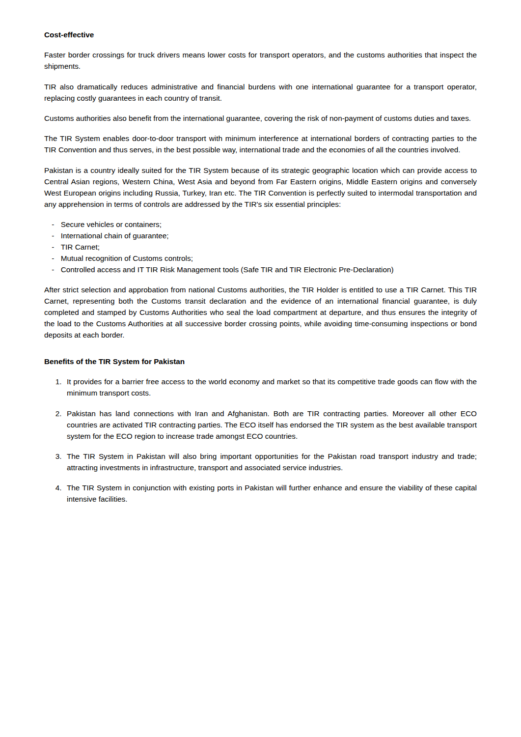Cost-effective
Faster border crossings for truck drivers means lower costs for transport operators, and the customs authorities that inspect the shipments.
TIR also dramatically reduces administrative and financial burdens with one international guarantee for a transport operator, replacing costly guarantees in each country of transit.
Customs authorities also benefit from the international guarantee, covering the risk of non-payment of customs duties and taxes.
The TIR System enables door-to-door transport with minimum interference at international borders of contracting parties to the TIR Convention and thus serves, in the best possible way, international trade and the economies of all the countries involved.
Pakistan is a country ideally suited for the TIR System because of its strategic geographic location which can provide access to Central Asian regions, Western China, West Asia and beyond from Far Eastern origins, Middle Eastern origins and conversely West European origins including Russia, Turkey, Iran etc. The TIR Convention is perfectly suited to intermodal transportation and any apprehension in terms of controls are addressed by the TIR's six essential principles:
Secure vehicles or containers;
International chain of guarantee;
TIR Carnet;
Mutual recognition of Customs controls;
Controlled access and IT TIR Risk Management tools (Safe TIR and TIR Electronic Pre-Declaration)
After strict selection and approbation from national Customs authorities, the TIR Holder is entitled to use a TIR Carnet. This TIR Carnet, representing both the Customs transit declaration and the evidence of an international financial guarantee, is duly completed and stamped by Customs Authorities who seal the load compartment at departure, and thus ensures the integrity of the load to the Customs Authorities at all successive border crossing points, while avoiding time-consuming inspections or bond deposits at each border.
Benefits of the TIR System for Pakistan
It provides for a barrier free access to the world economy and market so that its competitive trade goods can flow with the minimum transport costs.
Pakistan has land connections with Iran and Afghanistan. Both are TIR contracting parties. Moreover all other ECO countries are activated TIR contracting parties. The ECO itself has endorsed the TIR system as the best available transport system for the ECO region to increase trade amongst ECO countries.
The TIR System in Pakistan will also bring important opportunities for the Pakistan road transport industry and trade; attracting investments in infrastructure, transport and associated service industries.
The TIR System in conjunction with existing ports in Pakistan will further enhance and ensure the viability of these capital intensive facilities.